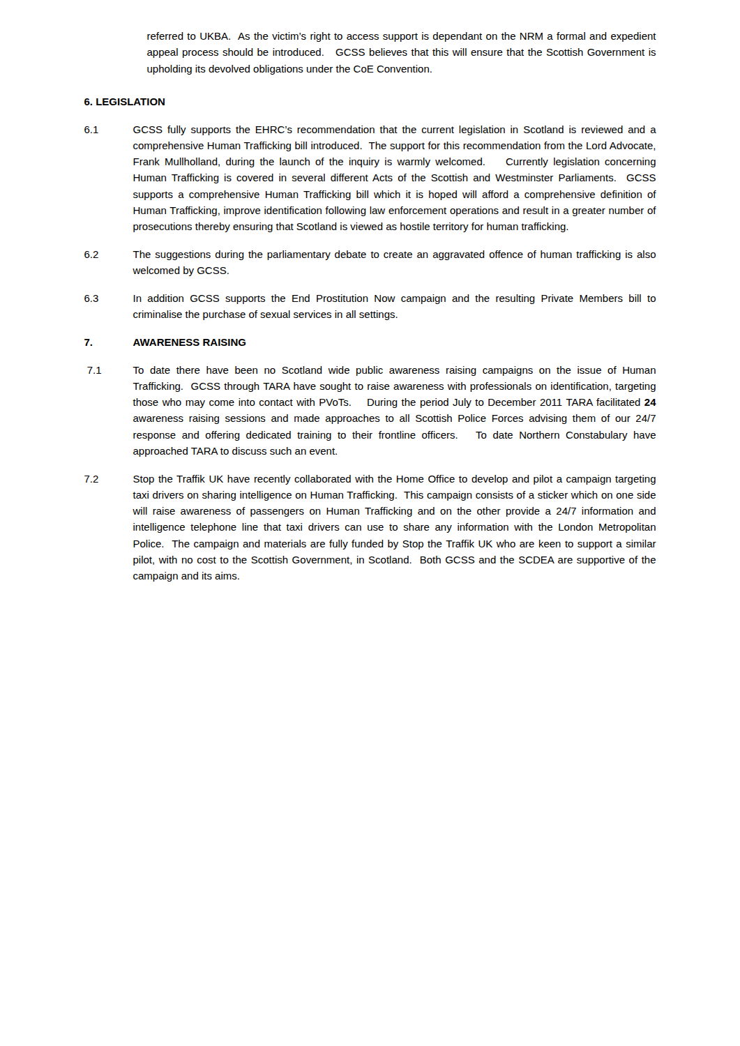referred to UKBA. As the victim’s right to access support is dependant on the NRM a formal and expedient appeal process should be introduced. GCSS believes that this will ensure that the Scottish Government is upholding its devolved obligations under the CoE Convention.
6. LEGISLATION
6.1
GCSS fully supports the EHRC’s recommendation that the current legislation in Scotland is reviewed and a comprehensive Human Trafficking bill introduced. The support for this recommendation from the Lord Advocate, Frank Mullholland, during the launch of the inquiry is warmly welcomed. Currently legislation concerning Human Trafficking is covered in several different Acts of the Scottish and Westminster Parliaments. GCSS supports a comprehensive Human Trafficking bill which it is hoped will afford a comprehensive definition of Human Trafficking, improve identification following law enforcement operations and result in a greater number of prosecutions thereby ensuring that Scotland is viewed as hostile territory for human trafficking.
6.2
The suggestions during the parliamentary debate to create an aggravated offence of human trafficking is also welcomed by GCSS.
6.3
In addition GCSS supports the End Prostitution Now campaign and the resulting Private Members bill to criminalise the purchase of sexual services in all settings.
7.
AWARENESS RAISING
7.1
To date there have been no Scotland wide public awareness raising campaigns on the issue of Human Trafficking. GCSS through TARA have sought to raise awareness with professionals on identification, targeting those who may come into contact with PVoTs. During the period July to December 2011 TARA facilitated 24 awareness raising sessions and made approaches to all Scottish Police Forces advising them of our 24/7 response and offering dedicated training to their frontline officers. To date Northern Constabulary have approached TARA to discuss such an event.
7.2
Stop the Traffik UK have recently collaborated with the Home Office to develop and pilot a campaign targeting taxi drivers on sharing intelligence on Human Trafficking. This campaign consists of a sticker which on one side will raise awareness of passengers on Human Trafficking and on the other provide a 24/7 information and intelligence telephone line that taxi drivers can use to share any information with the London Metropolitan Police. The campaign and materials are fully funded by Stop the Traffik UK who are keen to support a similar pilot, with no cost to the Scottish Government, in Scotland. Both GCSS and the SCDEA are supportive of the campaign and its aims.